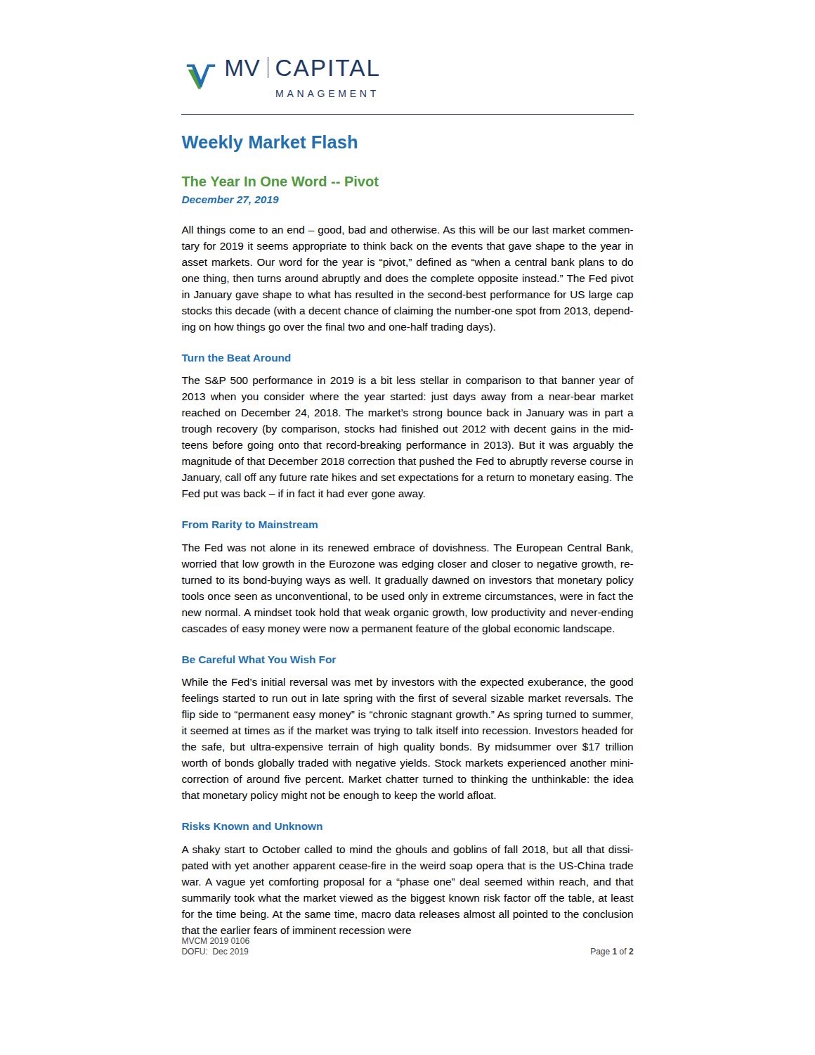MV CAPITAL
MANAGEMENT
Weekly Market Flash
The Year In One Word -- Pivot
December 27, 2019
All things come to an end – good, bad and otherwise. As this will be our last market commentary for 2019 it seems appropriate to think back on the events that gave shape to the year in asset markets. Our word for the year is “pivot,” defined as “when a central bank plans to do one thing, then turns around abruptly and does the complete opposite instead.” The Fed pivot in January gave shape to what has resulted in the second-best performance for US large cap stocks this decade (with a decent chance of claiming the number-one spot from 2013, depending on how things go over the final two and one-half trading days).
Turn the Beat Around
The S&P 500 performance in 2019 is a bit less stellar in comparison to that banner year of 2013 when you consider where the year started: just days away from a near-bear market reached on December 24, 2018. The market’s strong bounce back in January was in part a trough recovery (by comparison, stocks had finished out 2012 with decent gains in the mid-teens before going onto that record-breaking performance in 2013). But it was arguably the magnitude of that December 2018 correction that pushed the Fed to abruptly reverse course in January, call off any future rate hikes and set expectations for a return to monetary easing. The Fed put was back – if in fact it had ever gone away.
From Rarity to Mainstream
The Fed was not alone in its renewed embrace of dovishness. The European Central Bank, worried that low growth in the Eurozone was edging closer and closer to negative growth, returned to its bond-buying ways as well. It gradually dawned on investors that monetary policy tools once seen as unconventional, to be used only in extreme circumstances, were in fact the new normal. A mindset took hold that weak organic growth, low productivity and never-ending cascades of easy money were now a permanent feature of the global economic landscape.
Be Careful What You Wish For
While the Fed’s initial reversal was met by investors with the expected exuberance, the good feelings started to run out in late spring with the first of several sizable market reversals. The flip side to “permanent easy money” is “chronic stagnant growth.” As spring turned to summer, it seemed at times as if the market was trying to talk itself into recession. Investors headed for the safe, but ultra-expensive terrain of high quality bonds. By midsummer over $17 trillion worth of bonds globally traded with negative yields. Stock markets experienced another mini-correction of around five percent. Market chatter turned to thinking the unthinkable: the idea that monetary policy might not be enough to keep the world afloat.
Risks Known and Unknown
A shaky start to October called to mind the ghouls and goblins of fall 2018, but all that dissipated with yet another apparent cease-fire in the weird soap opera that is the US-China trade war. A vague yet comforting proposal for a “phase one” deal seemed within reach, and that summarily took what the market viewed as the biggest known risk factor off the table, at least for the time being. At the same time, macro data releases almost all pointed to the conclusion that the earlier fears of imminent recession were
MVCM 2019 0106
DOFU: Dec 2019
Page 1 of 2